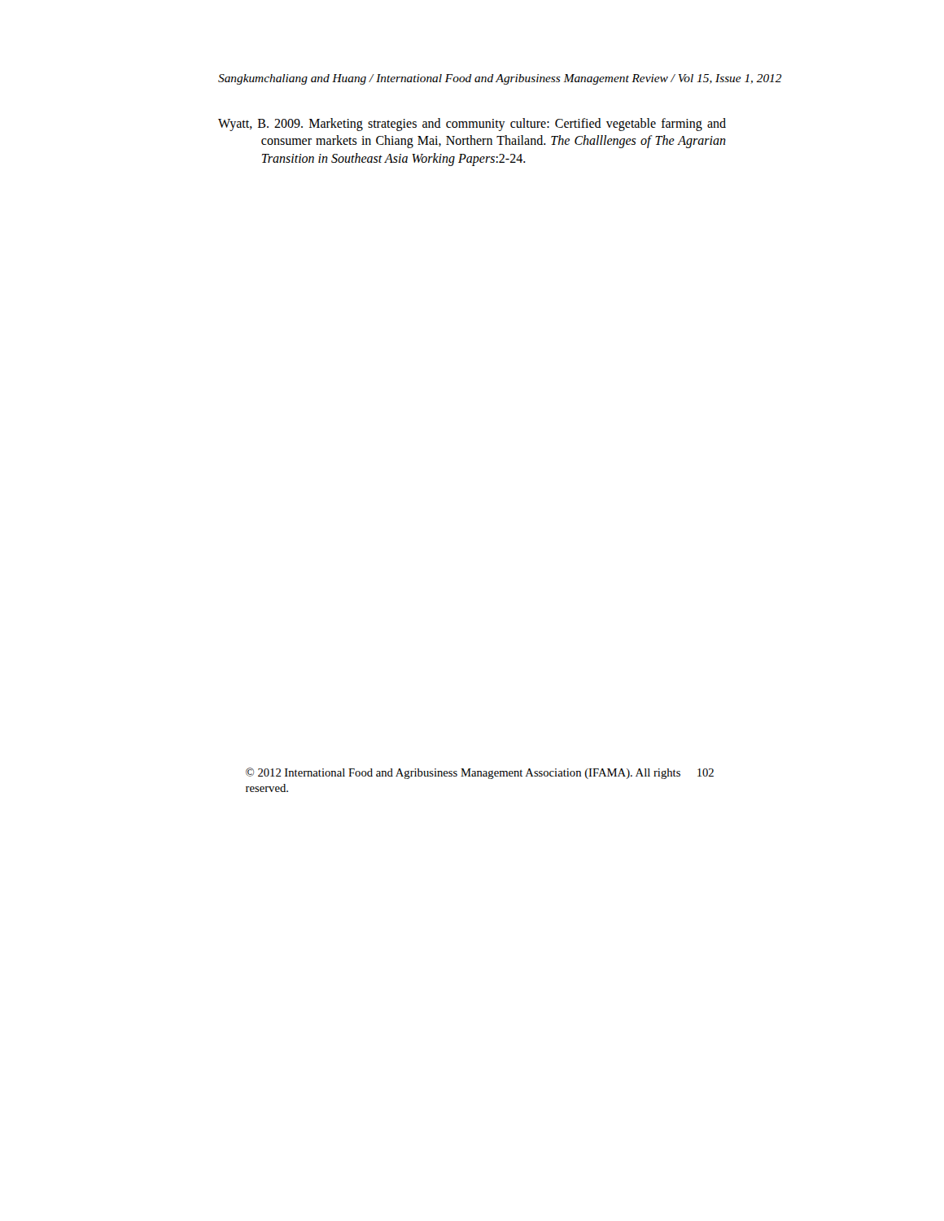Sangkumchaliang and Huang / International Food and Agribusiness Management Review / Vol 15, Issue 1, 2012
Wyatt, B. 2009. Marketing strategies and community culture: Certified vegetable farming and consumer markets in Chiang Mai, Northern Thailand. The Challlenges of The Agrarian Transition in Southeast Asia Working Papers:2-24.
© 2012 International Food and Agribusiness Management Association (IFAMA). All rights reserved. 102